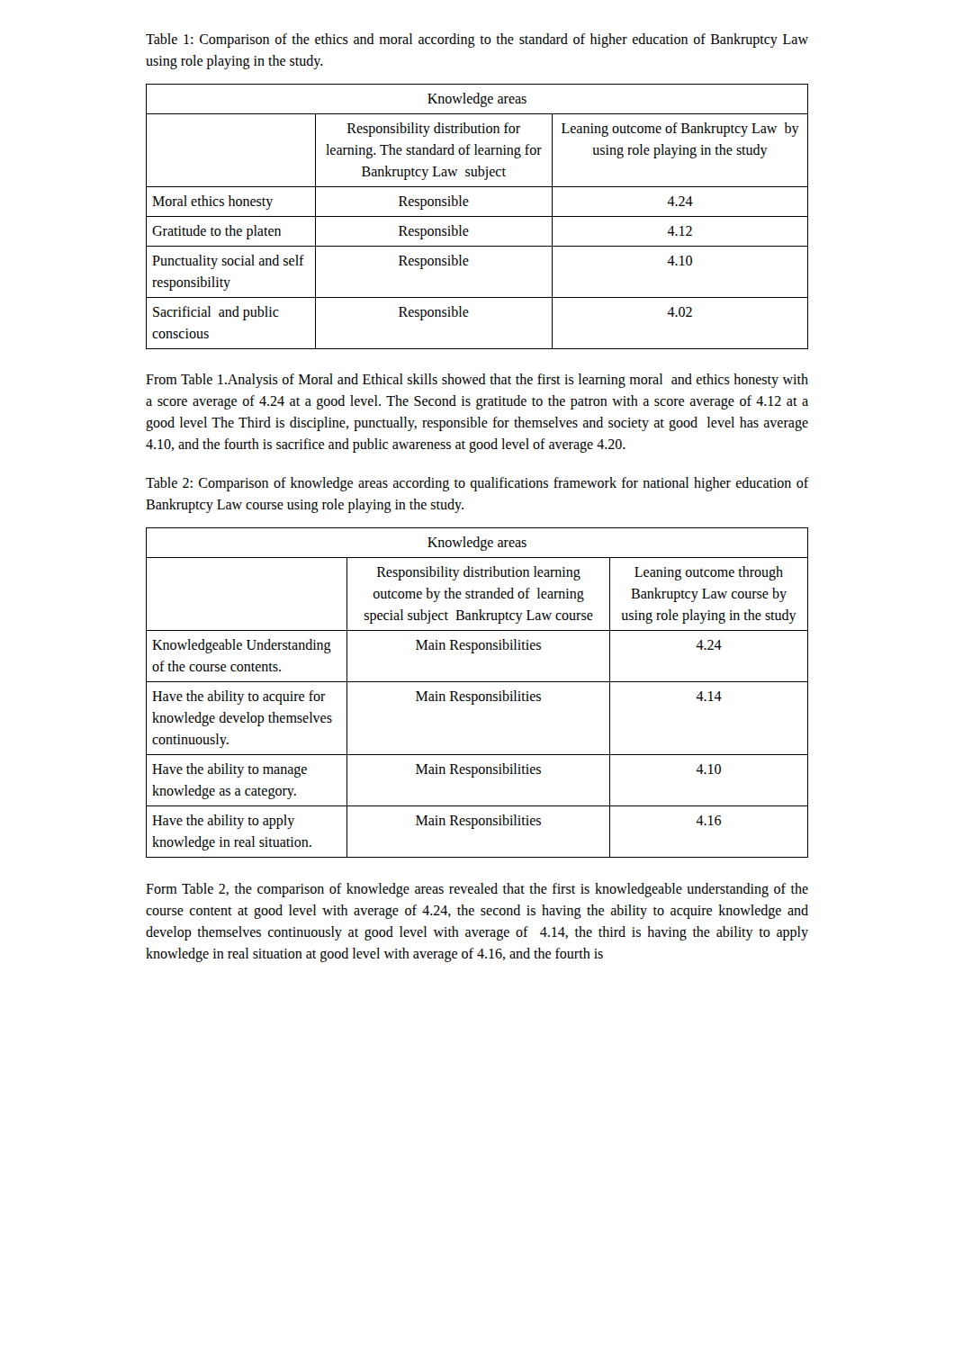Table 1: Comparison of the ethics and moral according to the standard of higher education of Bankruptcy Law using role playing in the study.
| Knowledge areas |
| --- |
| | Responsibility distribution for learning. The standard of learning for Bankruptcy Law subject | Leaning outcome of Bankruptcy Law by using role playing in the study |
| Moral ethics honesty | Responsible | 4.24 |
| Gratitude to the platen | Responsible | 4.12 |
| Punctuality social and self responsibility | Responsible | 4.10 |
| Sacrificial and public conscious | Responsible | 4.02 |
From Table 1.Analysis of Moral and Ethical skills showed that the first is learning moral and ethics honesty with a score average of 4.24 at a good level. The Second is gratitude to the patron with a score average of 4.12 at a good level The Third is discipline, punctually, responsible for themselves and society at good level has average 4.10, and the fourth is sacrifice and public awareness at good level of average 4.20.
Table 2: Comparison of knowledge areas according to qualifications framework for national higher education of Bankruptcy Law course using role playing in the study.
| Knowledge areas |
| --- |
| | Responsibility distribution learning outcome by the stranded of learning special subject Bankruptcy Law course | Leaning outcome through Bankruptcy Law course by using role playing in the study |
| Knowledgeable Understanding of the course contents. | Main Responsibilities | 4.24 |
| Have the ability to acquire for knowledge develop themselves continuously. | Main Responsibilities | 4.14 |
| Have the ability to manage knowledge as a category. | Main Responsibilities | 4.10 |
| Have the ability to apply knowledge in real situation. | Main Responsibilities | 4.16 |
Form Table 2, the comparison of knowledge areas revealed that the first is knowledgeable understanding of the course content at good level with average of 4.24, the second is having the ability to acquire knowledge and develop themselves continuously at good level with average of 4.14, the third is having the ability to apply knowledge in real situation at good level with average of 4.16, and the fourth is